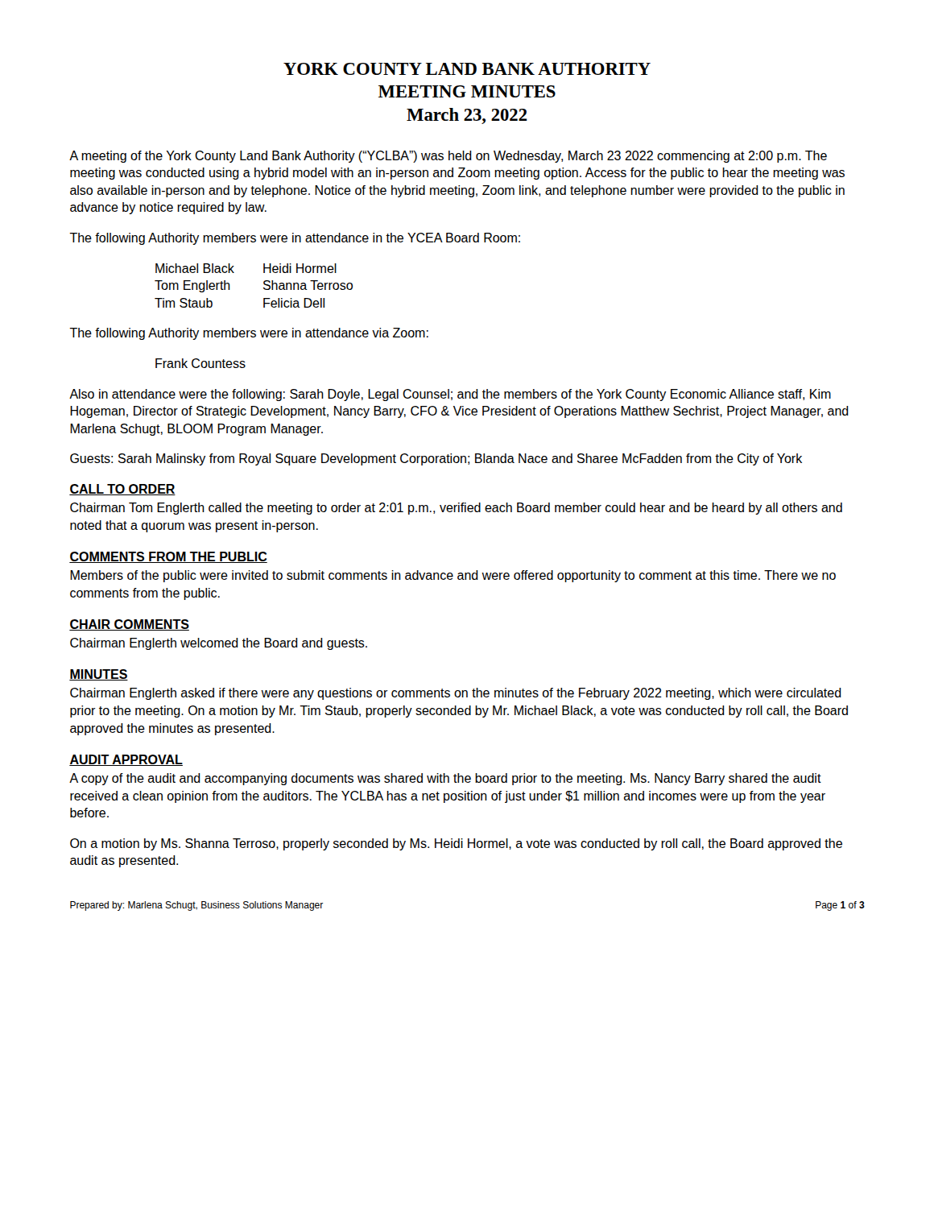YORK COUNTY LAND BANK AUTHORITY
MEETING MINUTES
March 23, 2022
A meeting of the York County Land Bank Authority (“YCLBA”) was held on Wednesday, March 23 2022 commencing at 2:00 p.m. The meeting was conducted using a hybrid model with an in-person and Zoom meeting option. Access for the public to hear the meeting was also available in-person and by telephone. Notice of the hybrid meeting, Zoom link, and telephone number were provided to the public in advance by notice required by law.
The following Authority members were in attendance in the YCEA Board Room:
| Michael Black | Heidi Hormel |
| Tom Englerth | Shanna Terroso |
| Tim Staub | Felicia Dell |
The following Authority members were in attendance via Zoom:
Frank Countess
Also in attendance were the following: Sarah Doyle, Legal Counsel; and the members of the York County Economic Alliance staff, Kim Hogeman, Director of Strategic Development, Nancy Barry, CFO & Vice President of Operations Matthew Sechrist, Project Manager, and Marlena Schugt, BLOOM Program Manager.
Guests: Sarah Malinsky from Royal Square Development Corporation; Blanda Nace and Sharee McFadden from the City of York
Call to Order
Chairman Tom Englerth called the meeting to order at 2:01 p.m., verified each Board member could hear and be heard by all others and noted that a quorum was present in-person.
Comments from the Public
Members of the public were invited to submit comments in advance and were offered opportunity to comment at this time. There we no comments from the public.
Chair Comments
Chairman Englerth welcomed the Board and guests.
Minutes
Chairman Englerth asked if there were any questions or comments on the minutes of the February 2022 meeting, which were circulated prior to the meeting. On a motion by Mr. Tim Staub, properly seconded by Mr. Michael Black, a vote was conducted by roll call, the Board approved the minutes as presented.
Audit Approval
A copy of the audit and accompanying documents was shared with the board prior to the meeting. Ms. Nancy Barry shared the audit received a clean opinion from the auditors. The YCLBA has a net position of just under $1 million and incomes were up from the year before.
On a motion by Ms. Shanna Terroso, properly seconded by Ms. Heidi Hormel, a vote was conducted by roll call, the Board approved the audit as presented.
Prepared by: Marlena Schugt, Business Solutions Manager Page 1 of 3